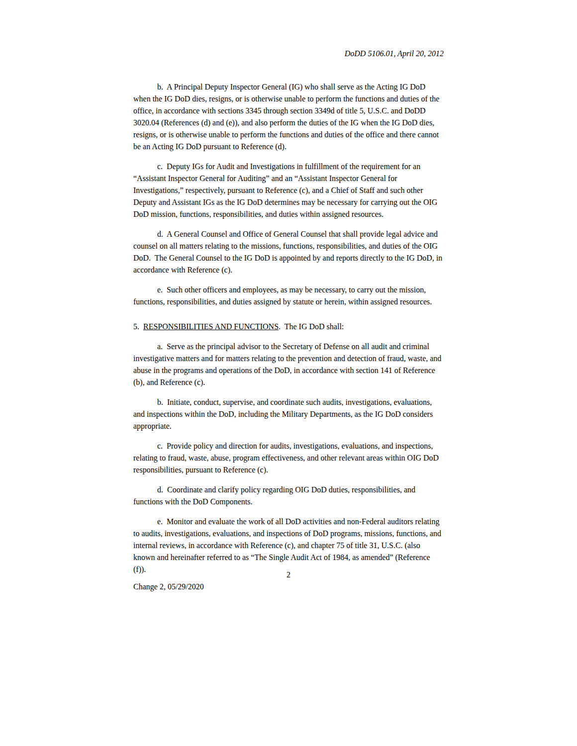DoDD 5106.01, April 20, 2012
b. A Principal Deputy Inspector General (IG) who shall serve as the Acting IG DoD when the IG DoD dies, resigns, or is otherwise unable to perform the functions and duties of the office, in accordance with sections 3345 through section 3349d of title 5, U.S.C. and DoDD 3020.04 (References (d) and (e)), and also perform the duties of the IG when the IG DoD dies, resigns, or is otherwise unable to perform the functions and duties of the office and there cannot be an Acting IG DoD pursuant to Reference (d).
c. Deputy IGs for Audit and Investigations in fulfillment of the requirement for an “Assistant Inspector General for Auditing” and an “Assistant Inspector General for Investigations,” respectively, pursuant to Reference (c), and a Chief of Staff and such other Deputy and Assistant IGs as the IG DoD determines may be necessary for carrying out the OIG DoD mission, functions, responsibilities, and duties within assigned resources.
d. A General Counsel and Office of General Counsel that shall provide legal advice and counsel on all matters relating to the missions, functions, responsibilities, and duties of the OIG DoD. The General Counsel to the IG DoD is appointed by and reports directly to the IG DoD, in accordance with Reference (c).
e. Such other officers and employees, as may be necessary, to carry out the mission, functions, responsibilities, and duties assigned by statute or herein, within assigned resources.
5. RESPONSIBILITIES AND FUNCTIONS. The IG DoD shall:
a. Serve as the principal advisor to the Secretary of Defense on all audit and criminal investigative matters and for matters relating to the prevention and detection of fraud, waste, and abuse in the programs and operations of the DoD, in accordance with section 141 of Reference (b), and Reference (c).
b. Initiate, conduct, supervise, and coordinate such audits, investigations, evaluations, and inspections within the DoD, including the Military Departments, as the IG DoD considers appropriate.
c. Provide policy and direction for audits, investigations, evaluations, and inspections, relating to fraud, waste, abuse, program effectiveness, and other relevant areas within OIG DoD responsibilities, pursuant to Reference (c).
d. Coordinate and clarify policy regarding OIG DoD duties, responsibilities, and functions with the DoD Components.
e. Monitor and evaluate the work of all DoD activities and non-Federal auditors relating to audits, investigations, evaluations, and inspections of DoD programs, missions, functions, and internal reviews, in accordance with Reference (c), and chapter 75 of title 31, U.S.C. (also known and hereinafter referred to as “The Single Audit Act of 1984, as amended” (Reference (f)).
2
Change 2, 05/29/2020